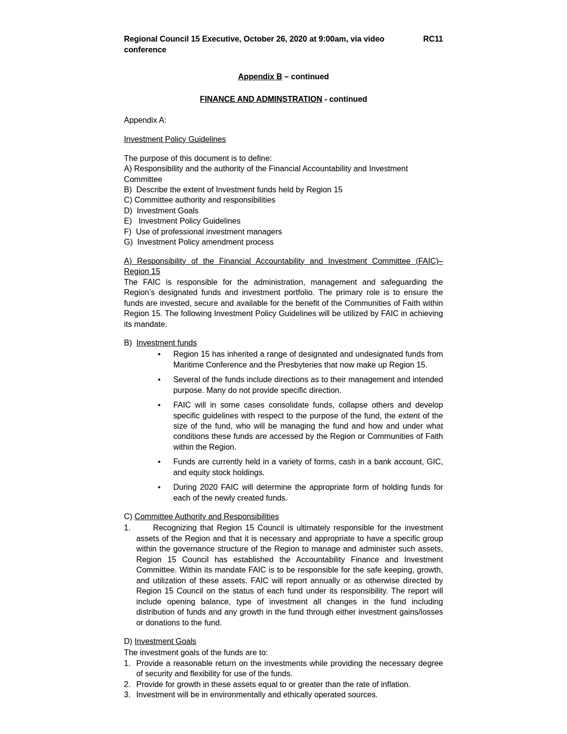Regional Council 15 Executive, October 26, 2020 at 9:00am, via video conference
RC11
Appendix B – continued
FINANCE AND ADMINSTRATION - continued
Appendix A:
Investment Policy Guidelines
The purpose of this document is to define:
A) Responsibility and the authority of the Financial Accountability and Investment Committee
B) Describe the extent of Investment funds held by Region 15
C) Committee authority and responsibilities
D) Investment Goals
E) Investment Policy Guidelines
F) Use of professional investment managers
G) Investment Policy amendment process
A) Responsibility of the Financial Accountability and Investment Committee (FAIC)– Region 15
The FAIC is responsible for the administration, management and safeguarding the Region’s designated funds and investment portfolio. The primary role is to ensure the funds are invested, secure and available for the benefit of the Communities of Faith within Region 15. The following Investment Policy Guidelines will be utilized by FAIC in achieving its mandate.
B) Investment funds
Region 15 has inherited a range of designated and undesignated funds from Maritime Conference and the Presbyteries that now make up Region 15.
Several of the funds include directions as to their management and intended purpose. Many do not provide specific direction.
FAIC will in some cases consolidate funds, collapse others and develop specific guidelines with respect to the purpose of the fund, the extent of the size of the fund, who will be managing the fund and how and under what conditions these funds are accessed by the Region or Communities of Faith within the Region.
Funds are currently held in a variety of forms, cash in a bank account, GIC, and equity stock holdings.
During 2020 FAIC will determine the appropriate form of holding funds for each of the newly created funds.
C) Committee Authority and Responsibilities
1.
Recognizing that Region 15 Council is ultimately responsible for the investment assets of the Region and that it is necessary and appropriate to have a specific group within the governance structure of the Region to manage and administer such assets, Region 15 Council has established the Accountability Finance and Investment Committee. Within its mandate FAIC is to be responsible for the safe keeping, growth, and utilization of these assets. FAIC will report annually or as otherwise directed by Region 15 Council on the status of each fund under its responsibility. The report will include opening balance, type of investment all changes in the fund including distribution of funds and any growth in the fund through either investment gains/losses or donations to the fund.
D) Investment Goals
The investment goals of the funds are to:
1.
Provide a reasonable return on the investments while providing the necessary degree of security and flexibility for use of the funds.
2.
Provide for growth in these assets equal to or greater than the rate of inflation.
3.
Investment will be in environmentally and ethically operated sources.